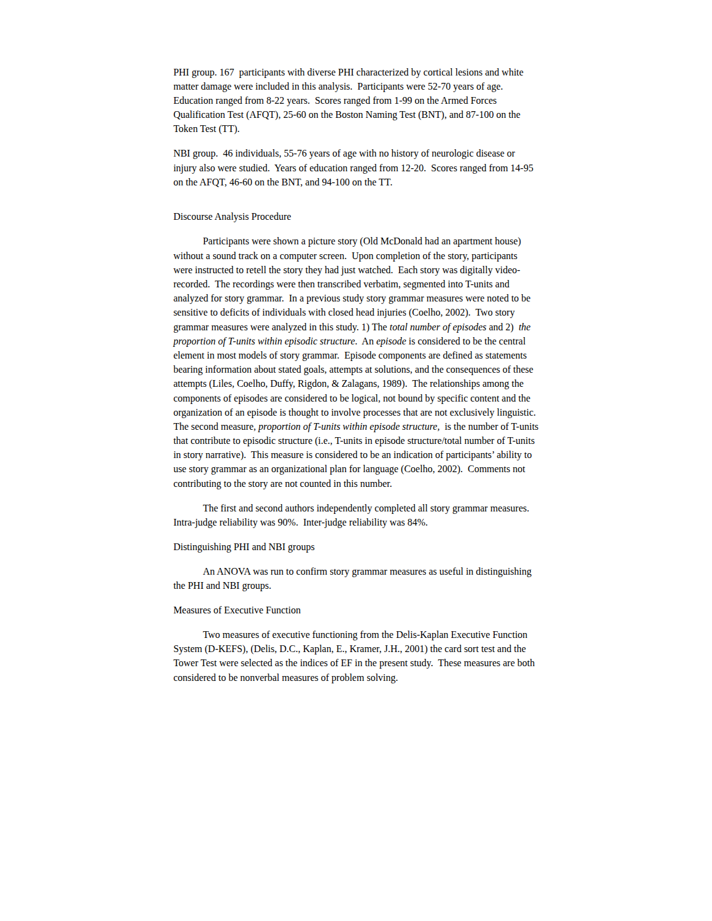PHI group. 167 participants with diverse PHI characterized by cortical lesions and white matter damage were included in this analysis. Participants were 52-70 years of age. Education ranged from 8-22 years. Scores ranged from 1-99 on the Armed Forces Qualification Test (AFQT), 25-60 on the Boston Naming Test (BNT), and 87-100 on the Token Test (TT).
NBI group. 46 individuals, 55-76 years of age with no history of neurologic disease or injury also were studied. Years of education ranged from 12-20. Scores ranged from 14-95 on the AFQT, 46-60 on the BNT, and 94-100 on the TT.
Discourse Analysis Procedure
Participants were shown a picture story (Old McDonald had an apartment house) without a sound track on a computer screen. Upon completion of the story, participants were instructed to retell the story they had just watched. Each story was digitally video-recorded. The recordings were then transcribed verbatim, segmented into T-units and analyzed for story grammar. In a previous study story grammar measures were noted to be sensitive to deficits of individuals with closed head injuries (Coelho, 2002). Two story grammar measures were analyzed in this study. 1) The total number of episodes and 2) the proportion of T-units within episodic structure. An episode is considered to be the central element in most models of story grammar. Episode components are defined as statements bearing information about stated goals, attempts at solutions, and the consequences of these attempts (Liles, Coelho, Duffy, Rigdon, & Zalagans, 1989). The relationships among the components of episodes are considered to be logical, not bound by specific content and the organization of an episode is thought to involve processes that are not exclusively linguistic. The second measure, proportion of T-units within episode structure, is the number of T-units that contribute to episodic structure (i.e., T-units in episode structure/total number of T-units in story narrative). This measure is considered to be an indication of participants’ ability to use story grammar as an organizational plan for language (Coelho, 2002). Comments not contributing to the story are not counted in this number.
The first and second authors independently completed all story grammar measures. Intra-judge reliability was 90%. Inter-judge reliability was 84%.
Distinguishing PHI and NBI groups
An ANOVA was run to confirm story grammar measures as useful in distinguishing the PHI and NBI groups.
Measures of Executive Function
Two measures of executive functioning from the Delis-Kaplan Executive Function System (D-KEFS), (Delis, D.C., Kaplan, E., Kramer, J.H., 2001) the card sort test and the Tower Test were selected as the indices of EF in the present study. These measures are both considered to be nonverbal measures of problem solving.